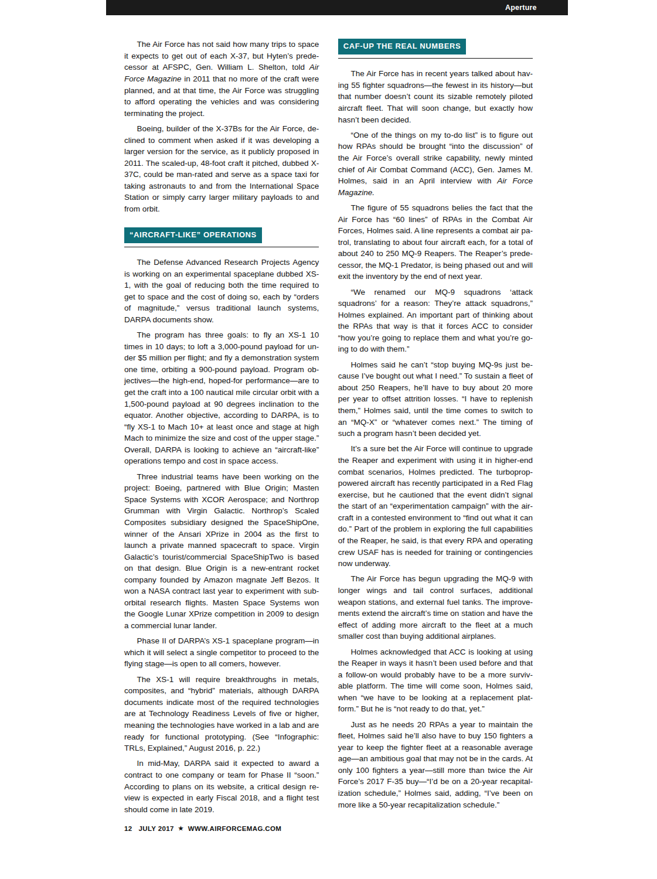Aperture
The Air Force has not said how many trips to space it expects to get out of each X-37, but Hyten’s predecessor at AFSPC, Gen. William L. Shelton, told Air Force Magazine in 2011 that no more of the craft were planned, and at that time, the Air Force was struggling to afford operating the vehicles and was considering terminating the project.
Boeing, builder of the X-37Bs for the Air Force, declined to comment when asked if it was developing a larger version for the service, as it publicly proposed in 2011. The scaled-up, 48-foot craft it pitched, dubbed X-37C, could be man-rated and serve as a space taxi for taking astronauts to and from the International Space Station or simply carry larger military payloads to and from orbit.
“Aircraft-Like” Operations
The Defense Advanced Research Projects Agency is working on an experimental spaceplane dubbed XS-1, with the goal of reducing both the time required to get to space and the cost of doing so, each by “orders of magnitude,” versus traditional launch systems, DARPA documents show.
The program has three goals: to fly an XS-1 10 times in 10 days; to loft a 3,000-pound payload for under $5 million per flight; and fly a demonstration system one time, orbiting a 900-pound payload. Program objectives—the high-end, hoped-for performance—are to get the craft into a 100 nautical mile circular orbit with a 1,500-pound payload at 90 degrees inclination to the equator. Another objective, according to DARPA, is to “fly XS-1 to Mach 10+ at least once and stage at high Mach to minimize the size and cost of the upper stage.” Overall, DARPA is looking to achieve an “aircraft-like” operations tempo and cost in space access.
Three industrial teams have been working on the project: Boeing, partnered with Blue Origin; Masten Space Systems with XCOR Aerospace; and Northrop Grumman with Virgin Galactic. Northrop’s Scaled Composites subsidiary designed the SpaceShipOne, winner of the Ansari XPrize in 2004 as the first to launch a private manned spacecraft to space. Virgin Galactic’s tourist/commercial SpaceShipTwo is based on that design. Blue Origin is a new-entrant rocket company founded by Amazon magnate Jeff Bezos. It won a NASA contract last year to experiment with suborbital research flights. Masten Space Systems won the Google Lunar XPrize competition in 2009 to design a commercial lunar lander.
Phase II of DARPA’s XS-1 spaceplane program—in which it will select a single competitor to proceed to the flying stage—is open to all comers, however.
The XS-1 will require breakthroughs in metals, composites, and “hybrid” materials, although DARPA documents indicate most of the required technologies are at Technology Readiness Levels of five or higher, meaning the technologies have worked in a lab and are ready for functional prototyping. (See “Infographic: TRLs, Explained,” August 2016, p. 22.)
In mid-May, DARPA said it expected to award a contract to one company or team for Phase II “soon.” According to plans on its website, a critical design review is expected in early Fiscal 2018, and a flight test should come in late 2019.
CAF-Up the Real Numbers
The Air Force has in recent years talked about having 55 fighter squadrons—the fewest in its history—but that number doesn’t count its sizable remotely piloted aircraft fleet. That will soon change, but exactly how hasn’t been decided.
“One of the things on my to-do list” is to figure out how RPAs should be brought “into the discussion” of the Air Force’s overall strike capability, newly minted chief of Air Combat Command (ACC), Gen. James M. Holmes, said in an April interview with Air Force Magazine.
The figure of 55 squadrons belies the fact that the Air Force has “60 lines” of RPAs in the Combat Air Forces, Holmes said. A line represents a combat air patrol, translating to about four aircraft each, for a total of about 240 to 250 MQ-9 Reapers. The Reaper’s predecessor, the MQ-1 Predator, is being phased out and will exit the inventory by the end of next year.
“We renamed our MQ-9 squadrons ‘attack squadrons’ for a reason: They’re attack squadrons,” Holmes explained. An important part of thinking about the RPAs that way is that it forces ACC to consider “how you’re going to replace them and what you’re going to do with them.”
Holmes said he can’t “stop buying MQ-9s just because I’ve bought out what I need.” To sustain a fleet of about 250 Reapers, he’ll have to buy about 20 more per year to offset attrition losses. “I have to replenish them,” Holmes said, until the time comes to switch to an “MQ-X” or “whatever comes next.” The timing of such a program hasn’t been decided yet.
It’s a sure bet the Air Force will continue to upgrade the Reaper and experiment with using it in higher-end combat scenarios, Holmes predicted. The turboprop-powered aircraft has recently participated in a Red Flag exercise, but he cautioned that the event didn’t signal the start of an “experimentation campaign” with the aircraft in a contested environment to “find out what it can do.” Part of the problem in exploring the full capabilities of the Reaper, he said, is that every RPA and operating crew USAF has is needed for training or contingencies now underway.
The Air Force has begun upgrading the MQ-9 with longer wings and tail control surfaces, additional weapon stations, and external fuel tanks. The improvements extend the aircraft’s time on station and have the effect of adding more aircraft to the fleet at a much smaller cost than buying additional airplanes.
Holmes acknowledged that ACC is looking at using the Reaper in ways it hasn’t been used before and that a follow-on would probably have to be a more survivable platform. The time will come soon, Holmes said, when “we have to be looking at a replacement platform.” But he is “not ready to do that, yet.”
Just as he needs 20 RPAs a year to maintain the fleet, Holmes said he’ll also have to buy 150 fighters a year to keep the fighter fleet at a reasonable average age—an ambitious goal that may not be in the cards. At only 100 fighters a year—still more than twice the Air Force’s 2017 F-35 buy—“I’d be on a 20-year recapitalization schedule,” Holmes said, adding, “I’ve been on more like a 50-year recapitalization schedule.”
12 JULY 2017 ★ WWW.AIRFORCEMAG.COM